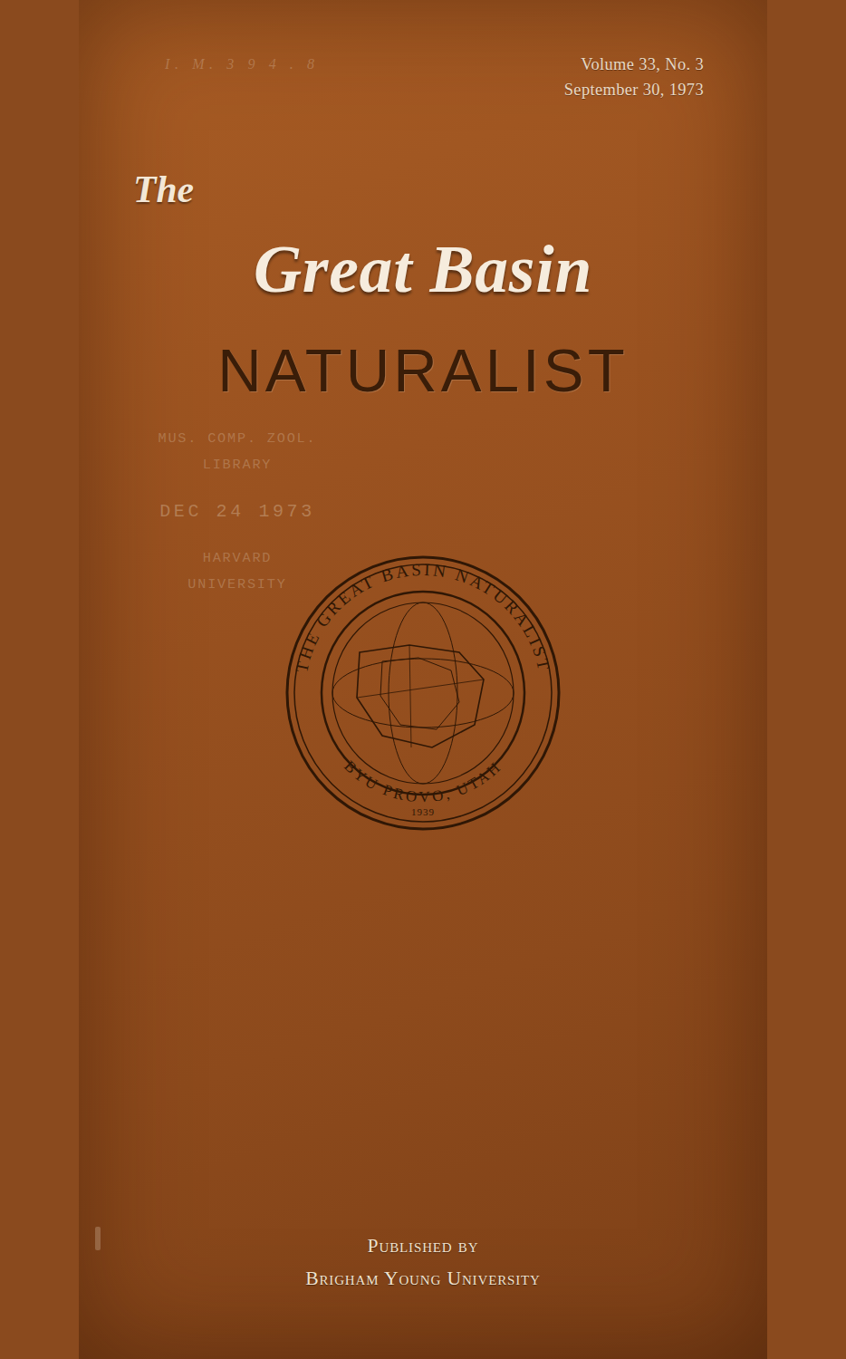I. M. 3 9 4 . 8
Volume 33, No. 3
September 30, 1973
The
Great Basin
NATURALIST
MUS. COMP. ZOOL.
LIBRARY
DEC 24 1973
HARVARD
UNIVERSITY
THE GREAT BASIN NATURALIST BYU PROVO, UTAH 1939
Published by
Brigham Young University